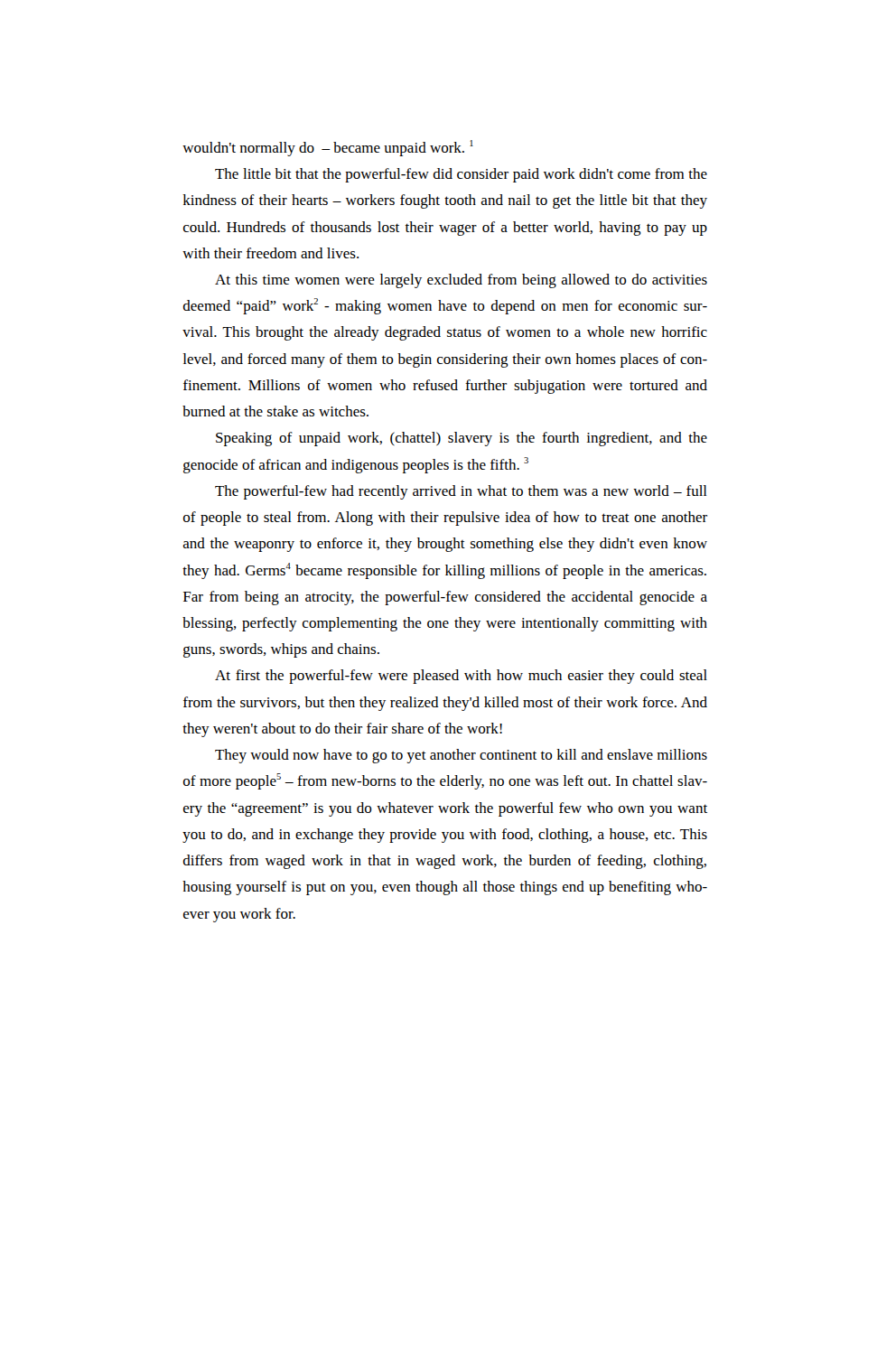wouldn't normally do – became unpaid work. 1
The little bit that the powerful-few did consider paid work didn't come from the kindness of their hearts – workers fought tooth and nail to get the little bit that they could. Hundreds of thousands lost their wager of a better world, having to pay up with their freedom and lives.
At this time women were largely excluded from being allowed to do activities deemed “paid” work2 - making women have to depend on men for economic survival. This brought the already degraded status of women to a whole new horrific level, and forced many of them to begin considering their own homes places of confinement. Millions of women who refused further subjugation were tortured and burned at the stake as witches.
Speaking of unpaid work, (chattel) slavery is the fourth ingredient, and the genocide of african and indigenous peoples is the fifth. 3
The powerful-few had recently arrived in what to them was a new world – full of people to steal from. Along with their repulsive idea of how to treat one another and the weaponry to enforce it, they brought something else they didn't even know they had. Germs4 became responsible for killing millions of people in the americas. Far from being an atrocity, the powerful-few considered the accidental genocide a blessing, perfectly complementing the one they were intentionally committing with guns, swords, whips and chains.
At first the powerful-few were pleased with how much easier they could steal from the survivors, but then they realized they'd killed most of their work force. And they weren't about to do their fair share of the work!
They would now have to go to yet another continent to kill and enslave millions of more people5 – from new-borns to the elderly, no one was left out. In chattel slavery the “agreement” is you do whatever work the powerful few who own you want you to do, and in exchange they provide you with food, clothing, a house, etc. This differs from waged work in that in waged work, the burden of feeding, clothing, housing yourself is put on you, even though all those things end up benefiting whoever you work for.